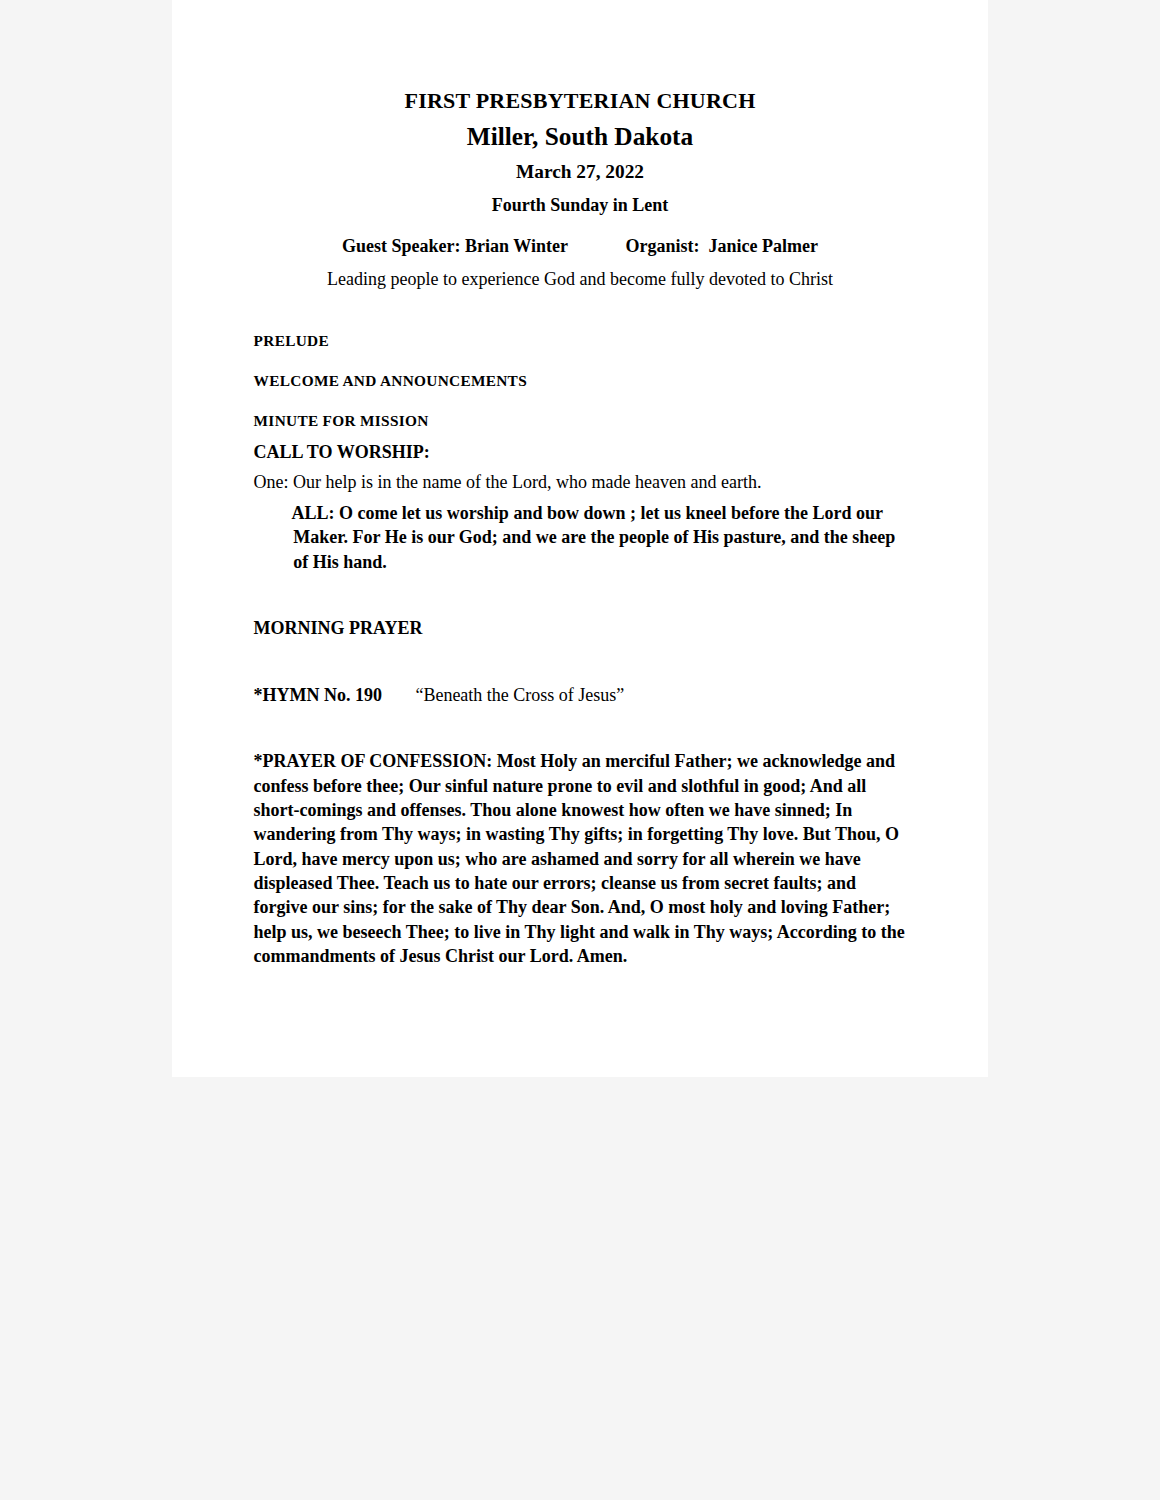FIRST PRESBYTERIAN CHURCH
Miller, South Dakota
March 27, 2022
Fourth Sunday in Lent
Guest Speaker: Brian Winter Organist: Janice Palmer
Leading people to experience God and become fully devoted to Christ
Prelude
Welcome and Announcements
Minute for Mission
Call to Worship:
One: Our help is in the name of the Lord, who made heaven and earth.
ALL: O come let us worship and bow down ; let us kneel before the Lord our Maker. For He is our God; and we are the people of His pasture, and the sheep of His hand.
Morning Prayer
*HYMN No. 190 “Beneath the Cross of Jesus”
*PRAYER OF CONFESSION: Most Holy an merciful Father; we acknowledge and confess before thee; Our sinful nature prone to evil and slothful in good; And all short-comings and offenses. Thou alone knowest how often we have sinned; In wandering from Thy ways; in wasting Thy gifts; in forgetting Thy love. But Thou, O Lord, have mercy upon us; who are ashamed and sorry for all wherein we have displeased Thee. Teach us to hate our errors; cleanse us from secret faults; and forgive our sins; for the sake of Thy dear Son. And, O most holy and loving Father; help us, we beseech Thee; to live in Thy light and walk in Thy ways; According to the commandments of Jesus Christ our Lord. Amen.